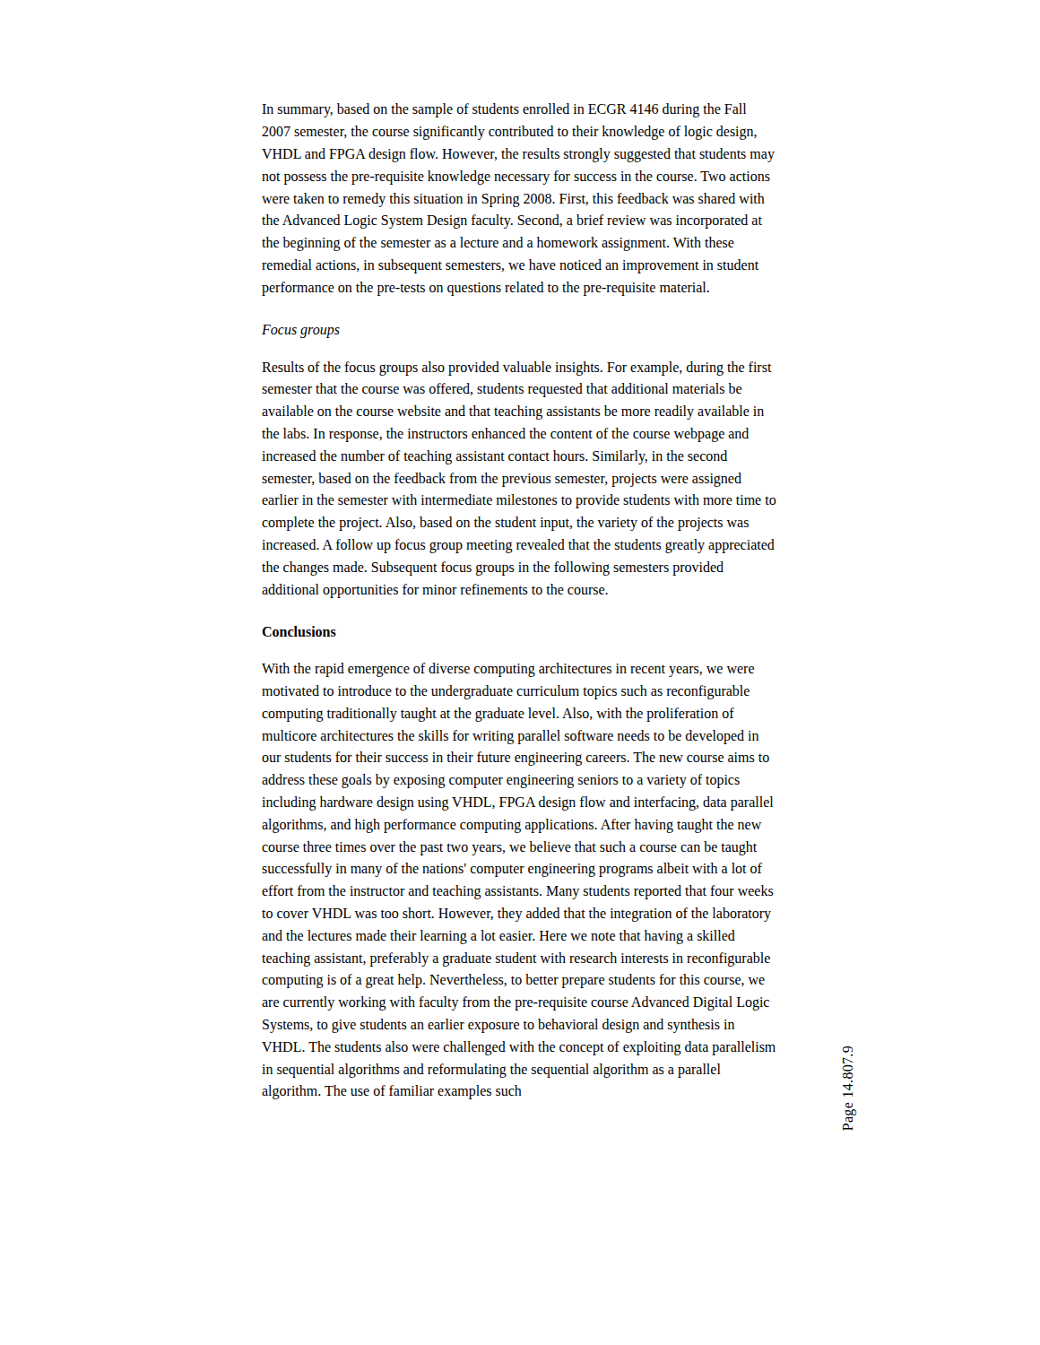In summary, based on the sample of students enrolled in ECGR 4146 during the Fall 2007 semester, the course significantly contributed to their knowledge of logic design, VHDL and FPGA design flow. However, the results strongly suggested that students may not possess the pre-requisite knowledge necessary for success in the course. Two actions were taken to remedy this situation in Spring 2008. First, this feedback was shared with the Advanced Logic System Design faculty. Second, a brief review was incorporated at the beginning of the semester as a lecture and a homework assignment. With these remedial actions, in subsequent semesters, we have noticed an improvement in student performance on the pre-tests on questions related to the pre-requisite material.
Focus groups
Results of the focus groups also provided valuable insights. For example, during the first semester that the course was offered, students requested that additional materials be available on the course website and that teaching assistants be more readily available in the labs. In response, the instructors enhanced the content of the course webpage and increased the number of teaching assistant contact hours. Similarly, in the second semester, based on the feedback from the previous semester, projects were assigned earlier in the semester with intermediate milestones to provide students with more time to complete the project. Also, based on the student input, the variety of the projects was increased. A follow up focus group meeting revealed that the students greatly appreciated the changes made. Subsequent focus groups in the following semesters provided additional opportunities for minor refinements to the course.
Conclusions
With the rapid emergence of diverse computing architectures in recent years, we were motivated to introduce to the undergraduate curriculum topics such as reconfigurable computing traditionally taught at the graduate level. Also, with the proliferation of multicore architectures the skills for writing parallel software needs to be developed in our students for their success in their future engineering careers. The new course aims to address these goals by exposing computer engineering seniors to a variety of topics including hardware design using VHDL, FPGA design flow and interfacing, data parallel algorithms, and high performance computing applications. After having taught the new course three times over the past two years, we believe that such a course can be taught successfully in many of the nations' computer engineering programs albeit with a lot of effort from the instructor and teaching assistants. Many students reported that four weeks to cover VHDL was too short. However, they added that the integration of the laboratory and the lectures made their learning a lot easier. Here we note that having a skilled teaching assistant, preferably a graduate student with research interests in reconfigurable computing is of a great help. Nevertheless, to better prepare students for this course, we are currently working with faculty from the pre-requisite course Advanced Digital Logic Systems, to give students an earlier exposure to behavioral design and synthesis in VHDL. The students also were challenged with the concept of exploiting data parallelism in sequential algorithms and reformulating the sequential algorithm as a parallel algorithm. The use of familiar examples such
Page 14.807.9